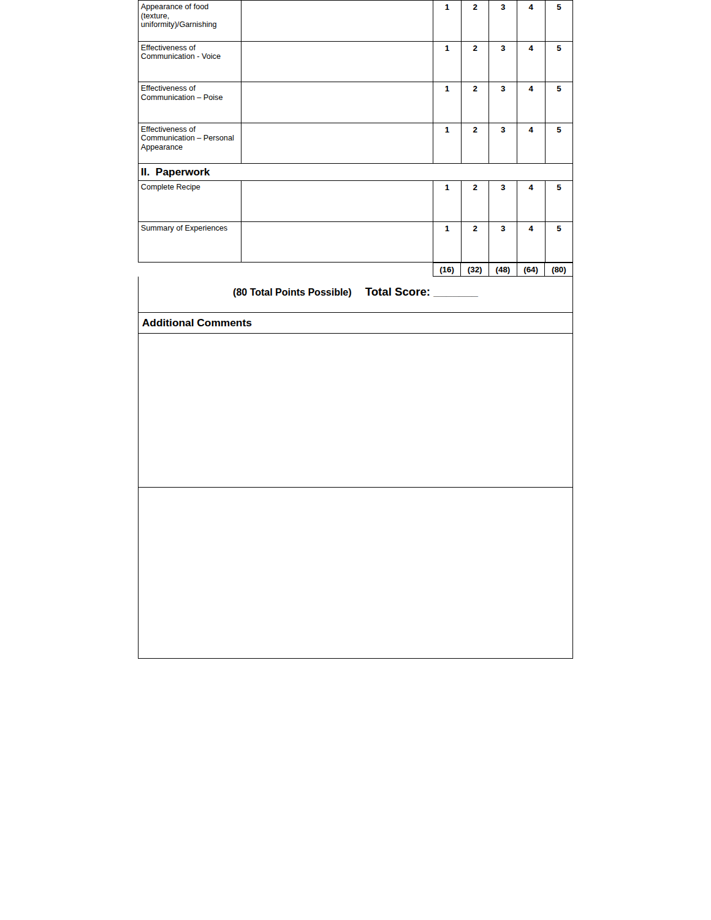| Appearance of food (texture, uniformity)/Garnishing | | 1 | 2 | 3 | 4 | 5 |
| Effectiveness of Communication - Voice | | 1 | 2 | 3 | 4 | 5 |
| Effectiveness of Communication – Poise | | 1 | 2 | 3 | 4 | 5 |
| Effectiveness of Communication – Personal Appearance | | 1 | 2 | 3 | 4 | 5 |
| II. Paperwork |
| Complete Recipe | | 1 | 2 | 3 | 4 | 5 |
| Summary of Experiences | | 1 | 2 | 3 | 4 | 5 |
| | | (16) | (32) | (48) | (64) | (80) |
(80 Total Points Possible) Total Score: _______
Additional Comments